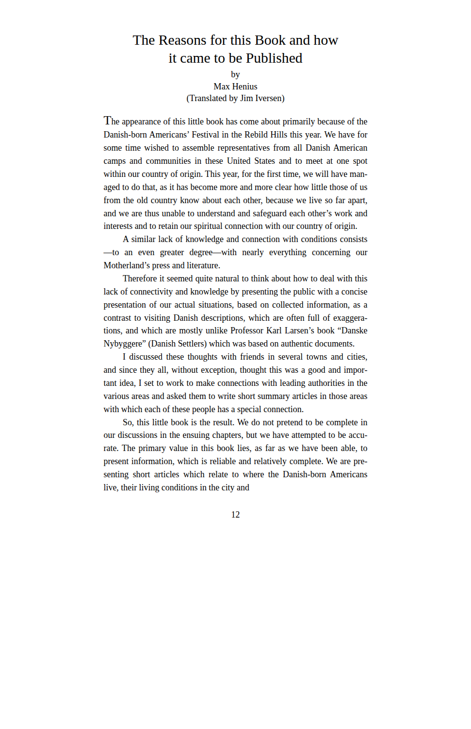The Reasons for this Book and how
it came to be Published
by Max Henius (Translated by Jim Iversen)
The appearance of this little book has come about primarily because of the Danish-born Americans’ Festival in the Rebild Hills this year. We have for some time wished to assemble representatives from all Danish American camps and communities in these United States and to meet at one spot within our country of origin. This year, for the first time, we will have managed to do that, as it has become more and more clear how little those of us from the old country know about each other, because we live so far apart, and we are thus unable to understand and safeguard each other’s work and interests and to retain our spiritual connection with our country of origin.
A similar lack of knowledge and connection with conditions consists—to an even greater degree—with nearly everything concerning our Motherland’s press and literature.
Therefore it seemed quite natural to think about how to deal with this lack of connectivity and knowledge by presenting the public with a concise presentation of our actual situations, based on collected information, as a contrast to visiting Danish descriptions, which are often full of exaggerations, and which are mostly unlike Professor Karl Larsen’s book “Danske Nybyggere” (Danish Settlers) which was based on authentic documents.
I discussed these thoughts with friends in several towns and cities, and since they all, without exception, thought this was a good and important idea, I set to work to make connections with leading authorities in the various areas and asked them to write short summary articles in those areas with which each of these people has a special connection.
So, this little book is the result. We do not pretend to be complete in our discussions in the ensuing chapters, but we have attempted to be accurate. The primary value in this book lies, as far as we have been able, to present information, which is reliable and relatively complete. We are presenting short articles which relate to where the Danish-born Americans live, their living conditions in the city and
12